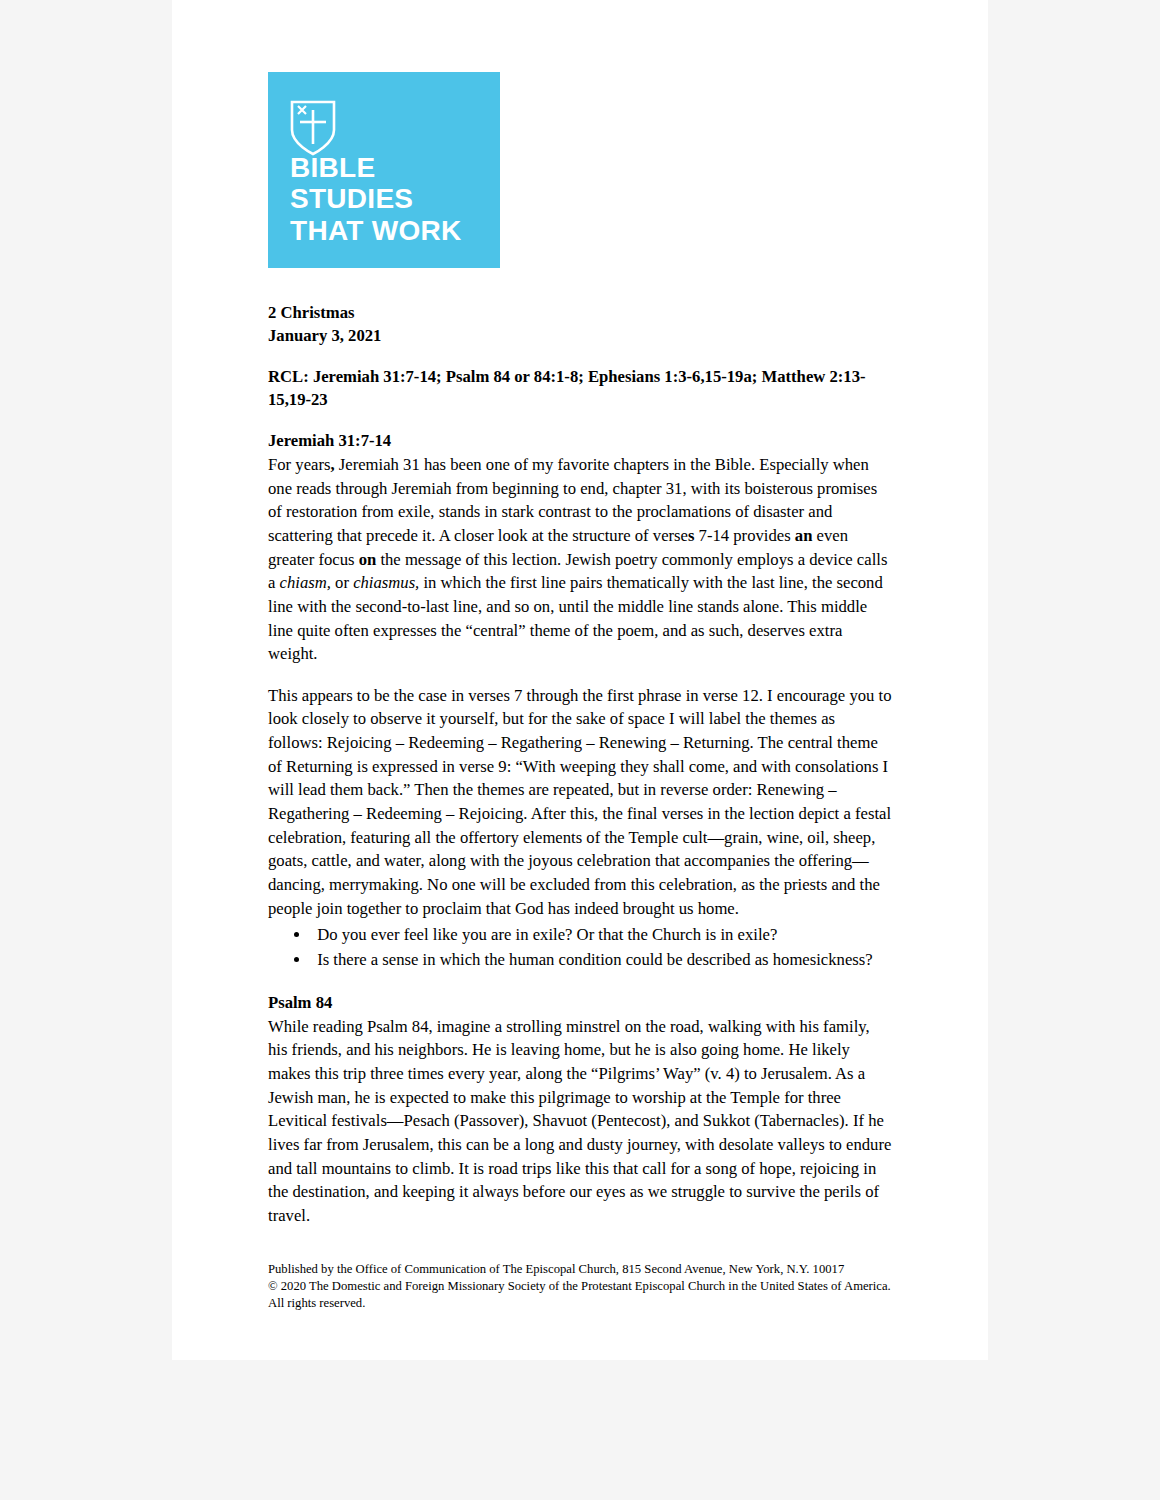BIBLE STUDIES
THAT WORK
2 Christmas
January 3, 2021
RCL: Jeremiah 31:7-14; Psalm 84 or 84:1-8; Ephesians 1:3-6,15-19a; Matthew 2:13-15,19-23
Jeremiah 31:7-14
For years, Jeremiah 31 has been one of my favorite chapters in the Bible. Especially when one reads through Jeremiah from beginning to end, chapter 31, with its boisterous promises of restoration from exile, stands in stark contrast to the proclamations of disaster and scattering that precede it. A closer look at the structure of verses 7-14 provides an even greater focus on the message of this lection. Jewish poetry commonly employs a device calls a chiasm, or chiasmus, in which the first line pairs thematically with the last line, the second line with the second-to-last line, and so on, until the middle line stands alone. This middle line quite often expresses the “central” theme of the poem, and as such, deserves extra weight.
This appears to be the case in verses 7 through the first phrase in verse 12. I encourage you to look closely to observe it yourself, but for the sake of space I will label the themes as follows: Rejoicing – Redeeming – Regathering – Renewing – Returning. The central theme of Returning is expressed in verse 9: “With weeping they shall come, and with consolations I will lead them back.” Then the themes are repeated, but in reverse order: Renewing – Regathering – Redeeming – Rejoicing. After this, the final verses in the lection depict a festal celebration, featuring all the offertory elements of the Temple cult—grain, wine, oil, sheep, goats, cattle, and water, along with the joyous celebration that accompanies the offering—dancing, merrymaking. No one will be excluded from this celebration, as the priests and the people join together to proclaim that God has indeed brought us home.
Do you ever feel like you are in exile? Or that the Church is in exile?
Is there a sense in which the human condition could be described as homesickness?
Psalm 84
While reading Psalm 84, imagine a strolling minstrel on the road, walking with his family, his friends, and his neighbors. He is leaving home, but he is also going home. He likely makes this trip three times every year, along the “Pilgrims’ Way” (v. 4) to Jerusalem. As a Jewish man, he is expected to make this pilgrimage to worship at the Temple for three Levitical festivals—Pesach (Passover), Shavuot (Pentecost), and Sukkot (Tabernacles). If he lives far from Jerusalem, this can be a long and dusty journey, with desolate valleys to endure and tall mountains to climb. It is road trips like this that call for a song of hope, rejoicing in the destination, and keeping it always before our eyes as we struggle to survive the perils of travel.
Published by the Office of Communication of The Episcopal Church, 815 Second Avenue, New York, N.Y. 10017
© 2020 The Domestic and Foreign Missionary Society of the Protestant Episcopal Church in the United States of America. All rights reserved.